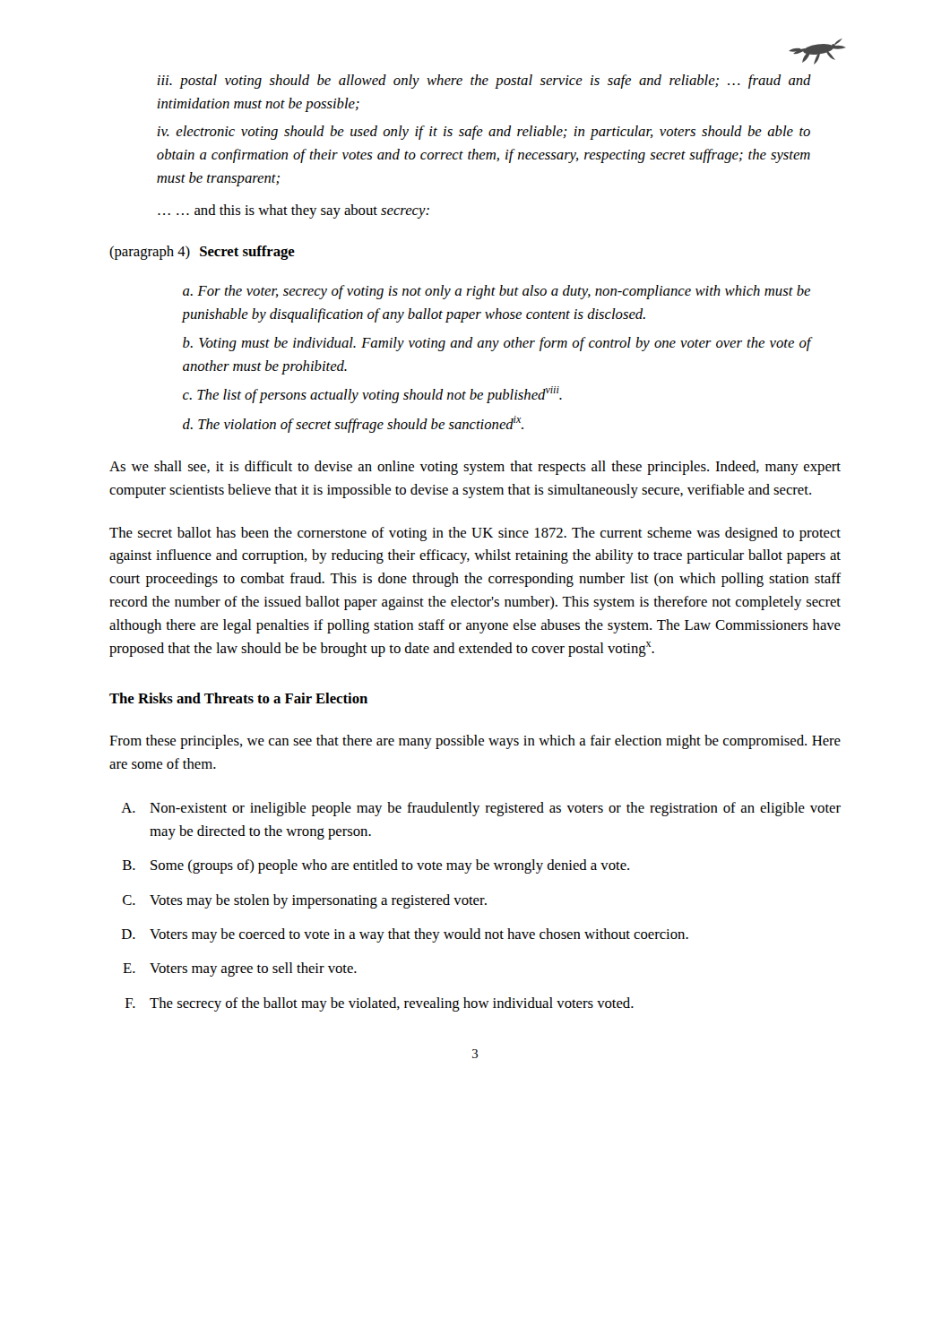iii. postal voting should be allowed only where the postal service is safe and reliable; … fraud and intimidation must not be possible;
iv. electronic voting should be used only if it is safe and reliable; in particular, voters should be able to obtain a confirmation of their votes and to correct them, if necessary, respecting secret suffrage; the system must be transparent;
… … and this is what they say about secrecy:
(paragraph 4) Secret suffrage
a. For the voter, secrecy of voting is not only a right but also a duty, non-compliance with which must be punishable by disqualification of any ballot paper whose content is disclosed.
b. Voting must be individual. Family voting and any other form of control by one voter over the vote of another must be prohibited.
c. The list of persons actually voting should not be publishedviii.
d. The violation of secret suffrage should be sanctionedix.
As we shall see, it is difficult to devise an online voting system that respects all these principles. Indeed, many expert computer scientists believe that it is impossible to devise a system that is simultaneously secure, verifiable and secret.
The secret ballot has been the cornerstone of voting in the UK since 1872. The current scheme was designed to protect against influence and corruption, by reducing their efficacy, whilst retaining the ability to trace particular ballot papers at court proceedings to combat fraud. This is done through the corresponding number list (on which polling station staff record the number of the issued ballot paper against the elector's number). This system is therefore not completely secret although there are legal penalties if polling station staff or anyone else abuses the system. The Law Commissioners have proposed that the law should be be brought up to date and extended to cover postal votingx.
The Risks and Threats to a Fair Election
From these principles, we can see that there are many possible ways in which a fair election might be compromised. Here are some of them.
Non-existent or ineligible people may be fraudulently registered as voters or the registration of an eligible voter may be directed to the wrong person.
Some (groups of) people who are entitled to vote may be wrongly denied a vote.
Votes may be stolen by impersonating a registered voter.
Voters may be coerced to vote in a way that they would not have chosen without coercion.
Voters may agree to sell their vote.
The secrecy of the ballot may be violated, revealing how individual voters voted.
3